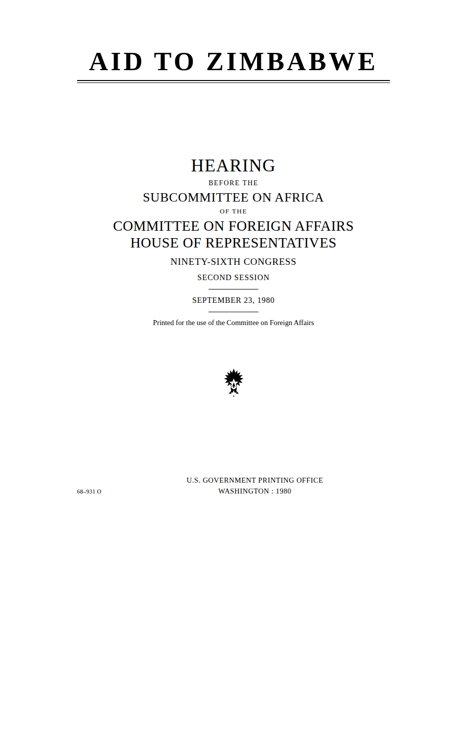AID TO ZIMBABWE
HEARING
BEFORE THE
SUBCOMMITTEE ON AFRICA
OF THE
COMMITTEE ON FOREIGN AFFAIRS
HOUSE OF REPRESENTATIVES
NINETY-SIXTH CONGRESS
SECOND SESSION
SEPTEMBER 23, 1980
Printed for the use of the Committee on Foreign Affairs
68–931 O
U.S. GOVERNMENT PRINTING OFFICE
WASHINGTON : 1980